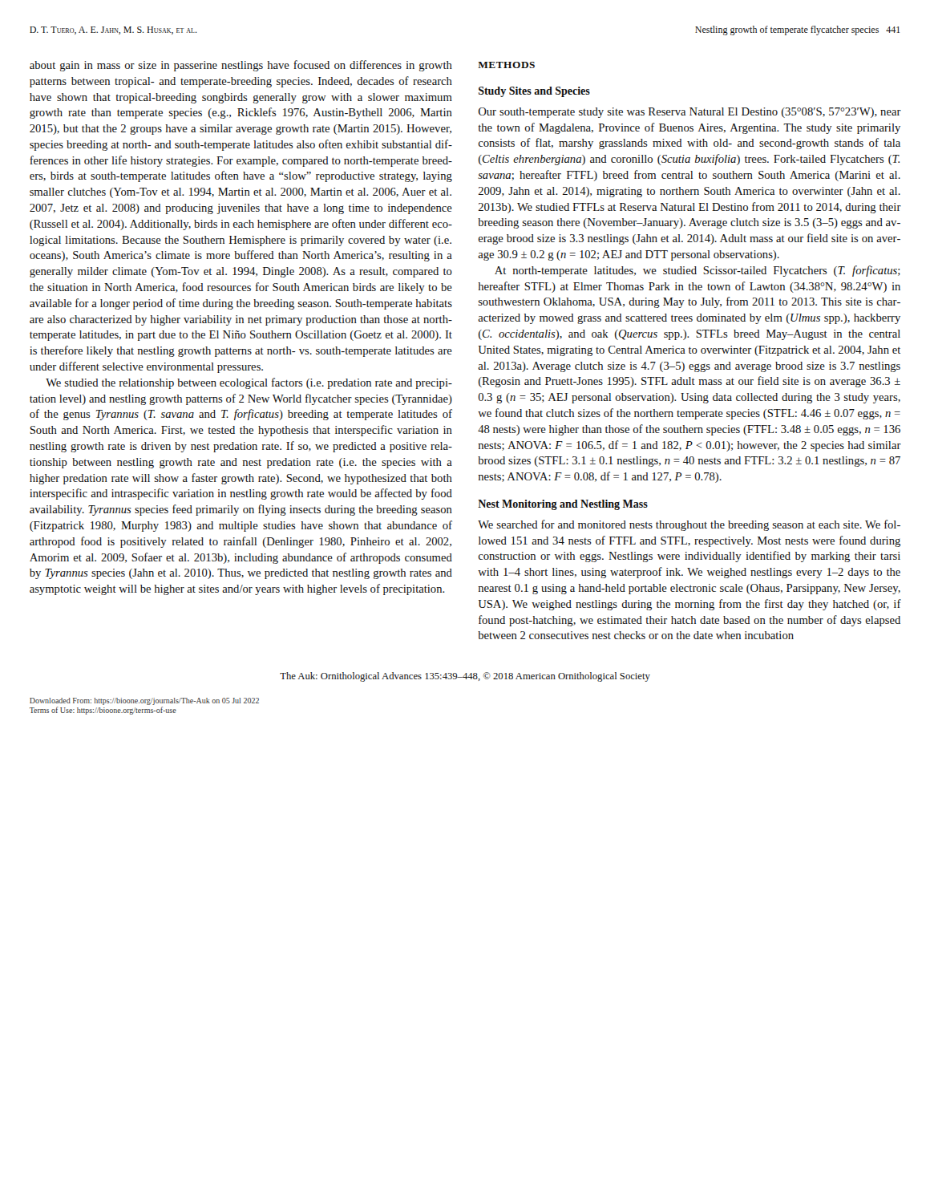D. T. Tuero, A. E. Jahn, M. S. Husak, et al.
Nestling growth of temperate flycatcher species 441
about gain in mass or size in passerine nestlings have focused on differences in growth patterns between tropical- and temperate-breeding species. Indeed, decades of research have shown that tropical-breeding songbirds generally grow with a slower maximum growth rate than temperate species (e.g., Ricklefs 1976, Austin-Bythell 2006, Martin 2015), but that the 2 groups have a similar average growth rate (Martin 2015). However, species breeding at north- and south-temperate latitudes also often exhibit substantial differences in other life history strategies. For example, compared to north-temperate breeders, birds at south-temperate latitudes often have a “slow” reproductive strategy, laying smaller clutches (Yom-Tov et al. 1994, Martin et al. 2000, Martin et al. 2006, Auer et al. 2007, Jetz et al. 2008) and producing juveniles that have a long time to independence (Russell et al. 2004). Additionally, birds in each hemisphere are often under different ecological limitations. Because the Southern Hemisphere is primarily covered by water (i.e. oceans), South America’s climate is more buffered than North America’s, resulting in a generally milder climate (Yom-Tov et al. 1994, Dingle 2008). As a result, compared to the situation in North America, food resources for South American birds are likely to be available for a longer period of time during the breeding season. South-temperate habitats are also characterized by higher variability in net primary production than those at north-temperate latitudes, in part due to the El Niño Southern Oscillation (Goetz et al. 2000). It is therefore likely that nestling growth patterns at north- vs. south-temperate latitudes are under different selective environmental pressures.
We studied the relationship between ecological factors (i.e. predation rate and precipitation level) and nestling growth patterns of 2 New World flycatcher species (Tyrannidae) of the genus Tyrannus (T. savana and T. forficatus) breeding at temperate latitudes of South and North America. First, we tested the hypothesis that interspecific variation in nestling growth rate is driven by nest predation rate. If so, we predicted a positive relationship between nestling growth rate and nest predation rate (i.e. the species with a higher predation rate will show a faster growth rate). Second, we hypothesized that both interspecific and intraspecific variation in nestling growth rate would be affected by food availability. Tyrannus species feed primarily on flying insects during the breeding season (Fitzpatrick 1980, Murphy 1983) and multiple studies have shown that abundance of arthropod food is positively related to rainfall (Denlinger 1980, Pinheiro et al. 2002, Amorim et al. 2009, Sofaer et al. 2013b), including abundance of arthropods consumed by Tyrannus species (Jahn et al. 2010). Thus, we predicted that nestling growth rates and asymptotic weight will be higher at sites and/or years with higher levels of precipitation.
Methods
Study Sites and Species
Our south-temperate study site was Reserva Natural El Destino (35°08′S, 57°23′W), near the town of Magdalena, Province of Buenos Aires, Argentina. The study site primarily consists of flat, marshy grasslands mixed with old- and second-growth stands of tala (Celtis ehrenbergiana) and coronillo (Scutia buxifolia) trees. Fork-tailed Flycatchers (T. savana; hereafter FTFL) breed from central to southern South America (Marini et al. 2009, Jahn et al. 2014), migrating to northern South America to overwinter (Jahn et al. 2013b). We studied FTFLs at Reserva Natural El Destino from 2011 to 2014, during their breeding season there (November–January). Average clutch size is 3.5 (3–5) eggs and average brood size is 3.3 nestlings (Jahn et al. 2014). Adult mass at our field site is on average 30.9 ± 0.2 g (n = 102; AEJ and DTT personal observations).
At north-temperate latitudes, we studied Scissor-tailed Flycatchers (T. forficatus; hereafter STFL) at Elmer Thomas Park in the town of Lawton (34.38°N, 98.24°W) in southwestern Oklahoma, USA, during May to July, from 2011 to 2013. This site is characterized by mowed grass and scattered trees dominated by elm (Ulmus spp.), hackberry (C. occidentalis), and oak (Quercus spp.). STFLs breed May–August in the central United States, migrating to Central America to overwinter (Fitzpatrick et al. 2004, Jahn et al. 2013a). Average clutch size is 4.7 (3–5) eggs and average brood size is 3.7 nestlings (Regosin and Pruett-Jones 1995). STFL adult mass at our field site is on average 36.3 ± 0.3 g (n = 35; AEJ personal observation). Using data collected during the 3 study years, we found that clutch sizes of the northern temperate species (STFL: 4.46 ± 0.07 eggs, n = 48 nests) were higher than those of the southern species (FTFL: 3.48 ± 0.05 eggs, n = 136 nests; ANOVA: F = 106.5, df = 1 and 182, P < 0.01); however, the 2 species had similar brood sizes (STFL: 3.1 ± 0.1 nestlings, n = 40 nests and FTFL: 3.2 ± 0.1 nestlings, n = 87 nests; ANOVA: F = 0.08, df = 1 and 127, P = 0.78).
Nest Monitoring and Nestling Mass
We searched for and monitored nests throughout the breeding season at each site. We followed 151 and 34 nests of FTFL and STFL, respectively. Most nests were found during construction or with eggs. Nestlings were individually identified by marking their tarsi with 1–4 short lines, using waterproof ink. We weighed nestlings every 1–2 days to the nearest 0.1 g using a hand-held portable electronic scale (Ohaus, Parsippany, New Jersey, USA). We weighed nestlings during the morning from the first day they hatched (or, if found post-hatching, we estimated their hatch date based on the number of days elapsed between 2 consecutives nest checks or on the date when incubation
The Auk: Ornithological Advances 135:439–448, © 2018 American Ornithological Society
Downloaded From: https://bioone.org/journals/The-Auk on 05 Jul 2022
Terms of Use: https://bioone.org/terms-of-use